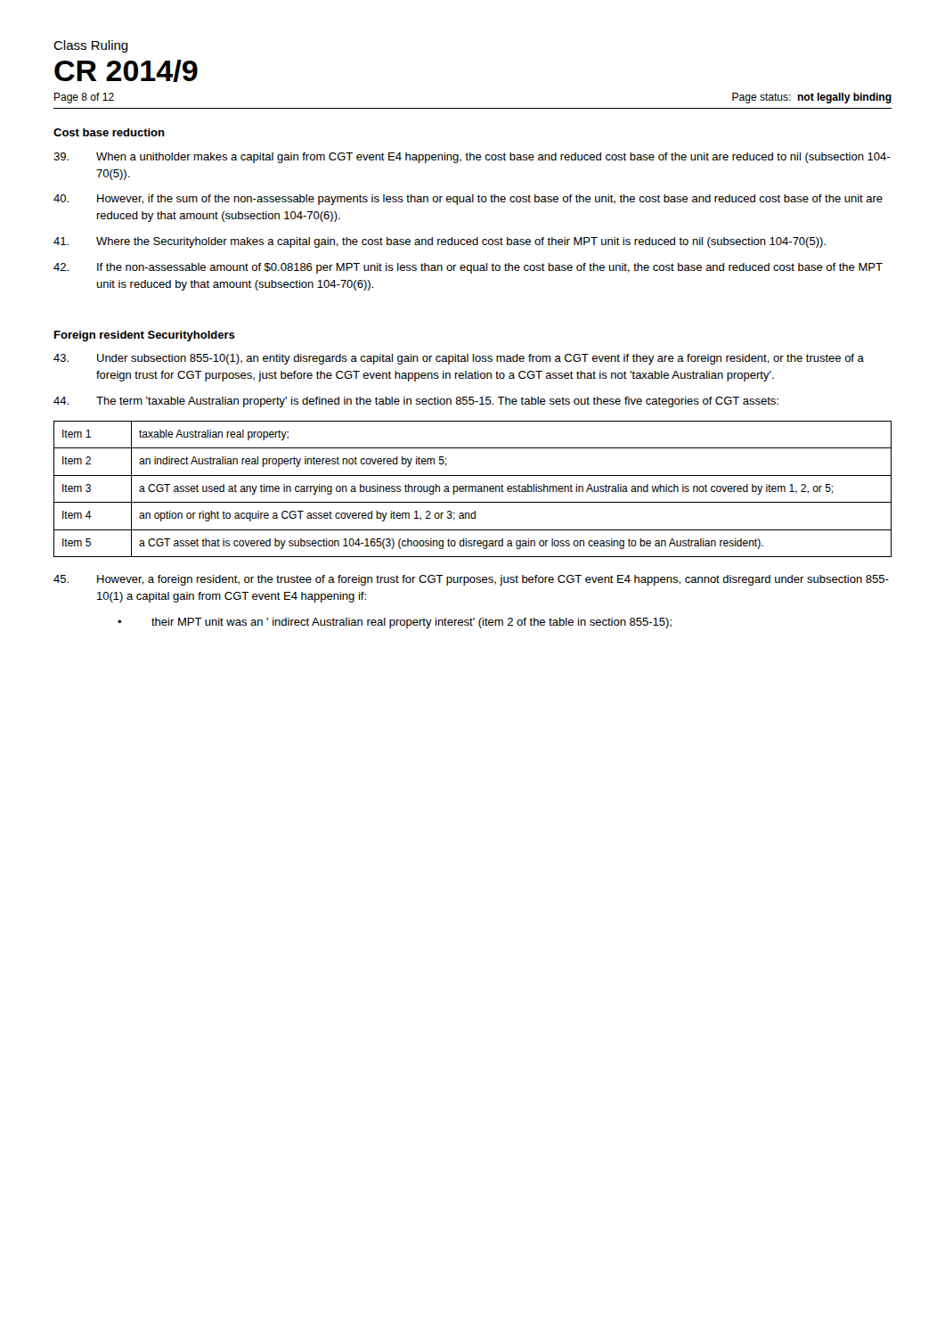Class Ruling
CR 2014/9
Page 8 of 12
Page status: not legally binding
Cost base reduction
39. When a unitholder makes a capital gain from CGT event E4 happening, the cost base and reduced cost base of the unit are reduced to nil (subsection 104-70(5)).
40. However, if the sum of the non-assessable payments is less than or equal to the cost base of the unit, the cost base and reduced cost base of the unit are reduced by that amount (subsection 104-70(6)).
41. Where the Securityholder makes a capital gain, the cost base and reduced cost base of their MPT unit is reduced to nil (subsection 104-70(5)).
42. If the non-assessable amount of $0.08186 per MPT unit is less than or equal to the cost base of the unit, the cost base and reduced cost base of the MPT unit is reduced by that amount (subsection 104-70(6)).
Foreign resident Securityholders
43. Under subsection 855-10(1), an entity disregards a capital gain or capital loss made from a CGT event if they are a foreign resident, or the trustee of a foreign trust for CGT purposes, just before the CGT event happens in relation to a CGT asset that is not 'taxable Australian property'.
44. The term 'taxable Australian property' is defined in the table in section 855-15. The table sets out these five categories of CGT assets:
| Item 1 | taxable Australian real property; |
| Item 2 | an indirect Australian real property interest not covered by item 5; |
| Item 3 | a CGT asset used at any time in carrying on a business through a permanent establishment in Australia and which is not covered by item 1, 2, or 5; |
| Item 4 | an option or right to acquire a CGT asset covered by item 1, 2 or 3; and |
| Item 5 | a CGT asset that is covered by subsection 104-165(3) (choosing to disregard a gain or loss on ceasing to be an Australian resident). |
45. However, a foreign resident, or the trustee of a foreign trust for CGT purposes, just before CGT event E4 happens, cannot disregard under subsection 855-10(1) a capital gain from CGT event E4 happening if:
their MPT unit was an ' indirect Australian real property interest' (item 2 of the table in section 855-15);